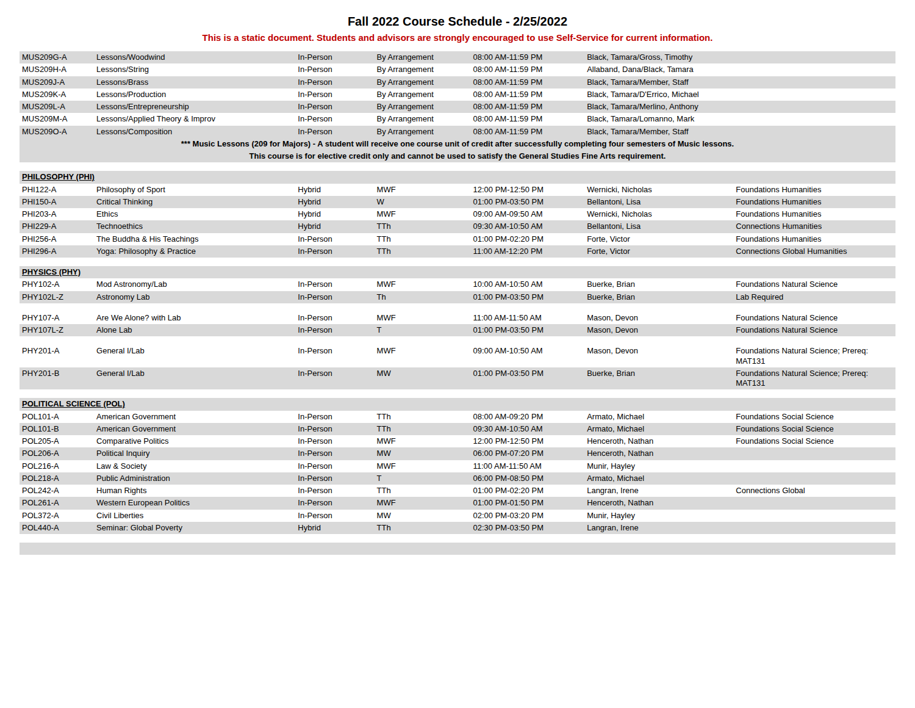Fall 2022 Course Schedule - 2/25/2022
This is a static document. Students and advisors are strongly encouraged to use Self-Service for current information.
| MUS209G-A | Lessons/Woodwind | In-Person | By Arrangement | 08:00 AM-11:59 PM | Black, Tamara/Gross, Timothy | |
| MUS209H-A | Lessons/String | In-Person | By Arrangement | 08:00 AM-11:59 PM | Allaband, Dana/Black, Tamara | |
| MUS209J-A | Lessons/Brass | In-Person | By Arrangement | 08:00 AM-11:59 PM | Black, Tamara/Member, Staff | |
| MUS209K-A | Lessons/Production | In-Person | By Arrangement | 08:00 AM-11:59 PM | Black, Tamara/D'Errico, Michael | |
| MUS209L-A | Lessons/Entrepreneurship | In-Person | By Arrangement | 08:00 AM-11:59 PM | Black, Tamara/Merlino, Anthony | |
| MUS209M-A | Lessons/Applied Theory & Improv | In-Person | By Arrangement | 08:00 AM-11:59 PM | Black, Tamara/Lomanno, Mark | |
| MUS209O-A | Lessons/Composition | In-Person | By Arrangement | 08:00 AM-11:59 PM | Black, Tamara/Member, Staff | |
| *** Music Lessons (209 for Majors) - A student will receive one course unit of credit after successfully completing four semesters of Music lessons. |
| This course is for elective credit only and cannot be used to satisfy the General Studies Fine Arts requirement. |
| PHILOSOPHY (PHI) |
| PHI122-A | Philosophy of Sport | Hybrid | MWF | 12:00 PM-12:50 PM | Wernicki, Nicholas | Foundations Humanities |
| PHI150-A | Critical Thinking | Hybrid | W | 01:00 PM-03:50 PM | Bellantoni, Lisa | Foundations Humanities |
| PHI203-A | Ethics | Hybrid | MWF | 09:00 AM-09:50 AM | Wernicki, Nicholas | Foundations Humanities |
| PHI229-A | Technoethics | Hybrid | TTh | 09:30 AM-10:50 AM | Bellantoni, Lisa | Connections Humanities |
| PHI256-A | The Buddha & His Teachings | In-Person | TTh | 01:00 PM-02:20 PM | Forte, Victor | Foundations Humanities |
| PHI296-A | Yoga: Philosophy & Practice | In-Person | TTh | 11:00 AM-12:20 PM | Forte, Victor | Connections Global Humanities |
| PHYSICS (PHY) |
| PHY102-A | Mod Astronomy/Lab | In-Person | MWF | 10:00 AM-10:50 AM | Buerke, Brian | Foundations Natural Science |
| PHY102L-Z | Astronomy Lab | In-Person | Th | 01:00 PM-03:50 PM | Buerke, Brian | Lab Required |
| PHY107-A | Are We Alone? with Lab | In-Person | MWF | 11:00 AM-11:50 AM | Mason, Devon | Foundations Natural Science |
| PHY107L-Z | Alone Lab | In-Person | T | 01:00 PM-03:50 PM | Mason, Devon | Foundations Natural Science |
| PHY201-A | General I/Lab | In-Person | MWF | 09:00 AM-10:50 AM | Mason, Devon | Foundations Natural Science; Prereq: MAT131 |
| PHY201-B | General I/Lab | In-Person | MW | 01:00 PM-03:50 PM | Buerke, Brian | Foundations Natural Science; Prereq: MAT131 |
| POLITICAL SCIENCE (POL) |
| POL101-A | American Government | In-Person | TTh | 08:00 AM-09:20 PM | Armato, Michael | Foundations Social Science |
| POL101-B | American Government | In-Person | TTh | 09:30 AM-10:50 AM | Armato, Michael | Foundations Social Science |
| POL205-A | Comparative Politics | In-Person | MWF | 12:00 PM-12:50 PM | Henceroth, Nathan | Foundations Social Science |
| POL206-A | Political Inquiry | In-Person | MW | 06:00 PM-07:20 PM | Henceroth, Nathan | |
| POL216-A | Law & Society | In-Person | MWF | 11:00 AM-11:50 AM | Munir, Hayley | |
| POL218-A | Public Administration | In-Person | T | 06:00 PM-08:50 PM | Armato, Michael | |
| POL242-A | Human Rights | In-Person | TTh | 01:00 PM-02:20 PM | Langran, Irene | Connections Global |
| POL261-A | Western European Politics | In-Person | MWF | 01:00 PM-01:50 PM | Henceroth, Nathan | |
| POL372-A | Civil Liberties | In-Person | MW | 02:00 PM-03:20 PM | Munir, Hayley | |
| POL440-A | Seminar: Global Poverty | Hybrid | TTh | 02:30 PM-03:50 PM | Langran, Irene | |